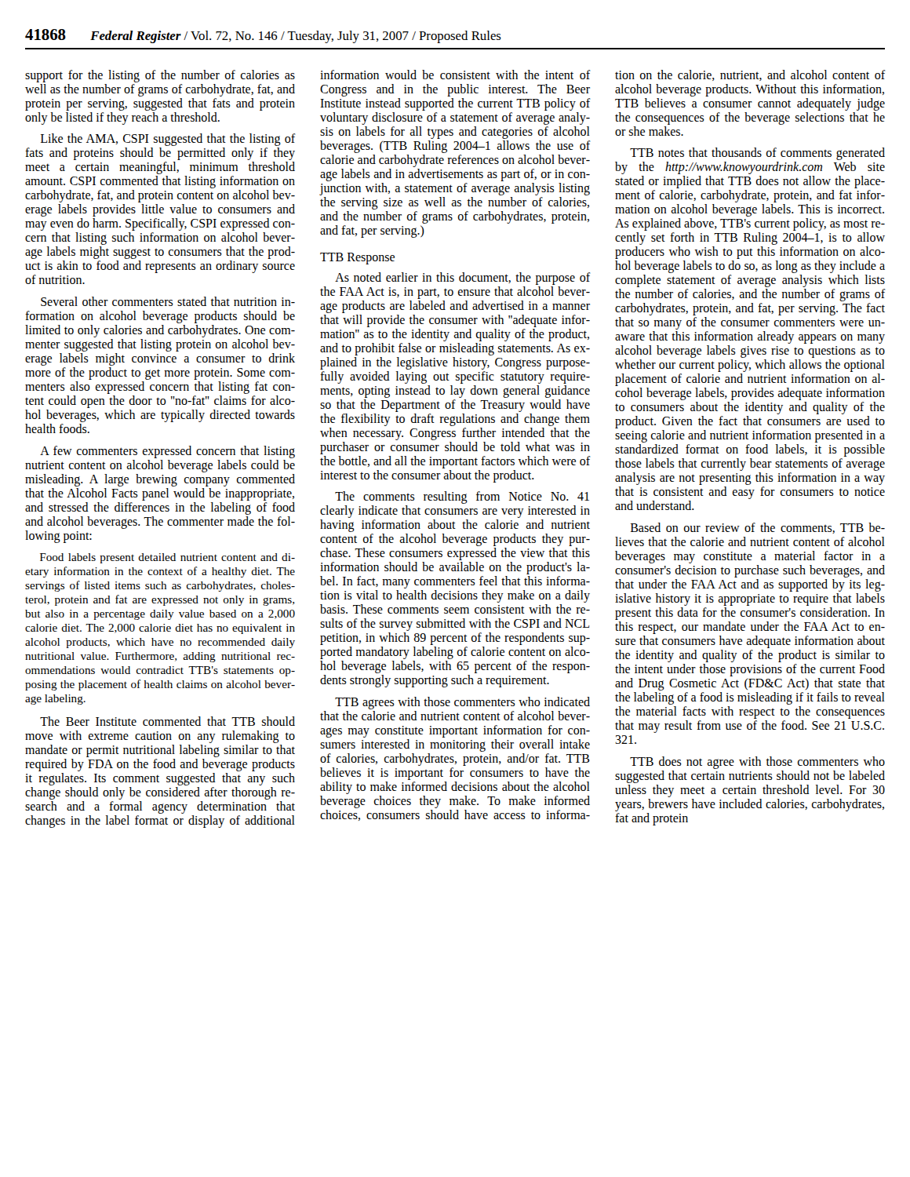41868 Federal Register / Vol. 72, No. 146 / Tuesday, July 31, 2007 / Proposed Rules
support for the listing of the number of calories as well as the number of grams of carbohydrate, fat, and protein per serving, suggested that fats and protein only be listed if they reach a threshold.
Like the AMA, CSPI suggested that the listing of fats and proteins should be permitted only if they meet a certain meaningful, minimum threshold amount. CSPI commented that listing information on carbohydrate, fat, and protein content on alcohol beverage labels provides little value to consumers and may even do harm. Specifically, CSPI expressed concern that listing such information on alcohol beverage labels might suggest to consumers that the product is akin to food and represents an ordinary source of nutrition.
Several other commenters stated that nutrition information on alcohol beverage products should be limited to only calories and carbohydrates. One commenter suggested that listing protein on alcohol beverage labels might convince a consumer to drink more of the product to get more protein. Some commenters also expressed concern that listing fat content could open the door to ''no-fat'' claims for alcohol beverages, which are typically directed towards health foods.
A few commenters expressed concern that listing nutrient content on alcohol beverage labels could be misleading. A large brewing company commented that the Alcohol Facts panel would be inappropriate, and stressed the differences in the labeling of food and alcohol beverages. The commenter made the following point:
Food labels present detailed nutrient content and dietary information in the context of a healthy diet. The servings of listed items such as carbohydrates, cholesterol, protein and fat are expressed not only in grams, but also in a percentage daily value based on a 2,000 calorie diet. The 2,000 calorie diet has no equivalent in alcohol products, which have no recommended daily nutritional value. Furthermore, adding nutritional recommendations would contradict TTB's statements opposing the placement of health claims on alcohol beverage labeling.
The Beer Institute commented that TTB should move with extreme caution on any rulemaking to mandate or permit nutritional labeling similar to that required by FDA on the food and beverage products it regulates. Its comment suggested that any such change should only be considered after thorough research and a formal agency determination that changes in the label format or display of additional information would be consistent with the intent of Congress and in the public interest. The Beer Institute instead supported the current TTB policy of voluntary disclosure of a statement of average analysis on labels for all types and categories of alcohol beverages. (TTB Ruling 2004–1 allows the use of calorie and carbohydrate references on alcohol beverage labels and in advertisements as part of, or in conjunction with, a statement of average analysis listing the serving size as well as the number of calories, and the number of grams of carbohydrates, protein, and fat, per serving.)
TTB Response
As noted earlier in this document, the purpose of the FAA Act is, in part, to ensure that alcohol beverage products are labeled and advertised in a manner that will provide the consumer with ''adequate information'' as to the identity and quality of the product, and to prohibit false or misleading statements. As explained in the legislative history, Congress purposefully avoided laying out specific statutory requirements, opting instead to lay down general guidance so that the Department of the Treasury would have the flexibility to draft regulations and change them when necessary. Congress further intended that the purchaser or consumer should be told what was in the bottle, and all the important factors which were of interest to the consumer about the product.
The comments resulting from Notice No. 41 clearly indicate that consumers are very interested in having information about the calorie and nutrient content of the alcohol beverage products they purchase. These consumers expressed the view that this information should be available on the product's label. In fact, many commenters feel that this information is vital to health decisions they make on a daily basis. These comments seem consistent with the results of the survey submitted with the CSPI and NCL petition, in which 89 percent of the respondents supported mandatory labeling of calorie content on alcohol beverage labels, with 65 percent of the respondents strongly supporting such a requirement.
TTB agrees with those commenters who indicated that the calorie and nutrient content of alcohol beverages may constitute important information for consumers interested in monitoring their overall intake of calories, carbohydrates, protein, and/or fat. TTB believes it is important for consumers to have the ability to make informed decisions about the alcohol beverage choices they make. To make informed choices, consumers should have access to information on the calorie, nutrient, and alcohol content of alcohol beverage products. Without this information, TTB believes a consumer cannot adequately judge the consequences of the beverage selections that he or she makes.
TTB notes that thousands of comments generated by the http://www.knowyourdrink.com Web site stated or implied that TTB does not allow the placement of calorie, carbohydrate, protein, and fat information on alcohol beverage labels. This is incorrect. As explained above, TTB's current policy, as most recently set forth in TTB Ruling 2004–1, is to allow producers who wish to put this information on alcohol beverage labels to do so, as long as they include a complete statement of average analysis which lists the number of calories, and the number of grams of carbohydrates, protein, and fat, per serving. The fact that so many of the consumer commenters were unaware that this information already appears on many alcohol beverage labels gives rise to questions as to whether our current policy, which allows the optional placement of calorie and nutrient information on alcohol beverage labels, provides adequate information to consumers about the identity and quality of the product. Given the fact that consumers are used to seeing calorie and nutrient information presented in a standardized format on food labels, it is possible those labels that currently bear statements of average analysis are not presenting this information in a way that is consistent and easy for consumers to notice and understand.
Based on our review of the comments, TTB believes that the calorie and nutrient content of alcohol beverages may constitute a material factor in a consumer's decision to purchase such beverages, and that under the FAA Act and as supported by its legislative history it is appropriate to require that labels present this data for the consumer's consideration. In this respect, our mandate under the FAA Act to ensure that consumers have adequate information about the identity and quality of the product is similar to the intent under those provisions of the current Food and Drug Cosmetic Act (FD&C Act) that state that the labeling of a food is misleading if it fails to reveal the material facts with respect to the consequences that may result from use of the food. See 21 U.S.C. 321.
TTB does not agree with those commenters who suggested that certain nutrients should not be labeled unless they meet a certain threshold level. For 30 years, brewers have included calories, carbohydrates, fat and protein